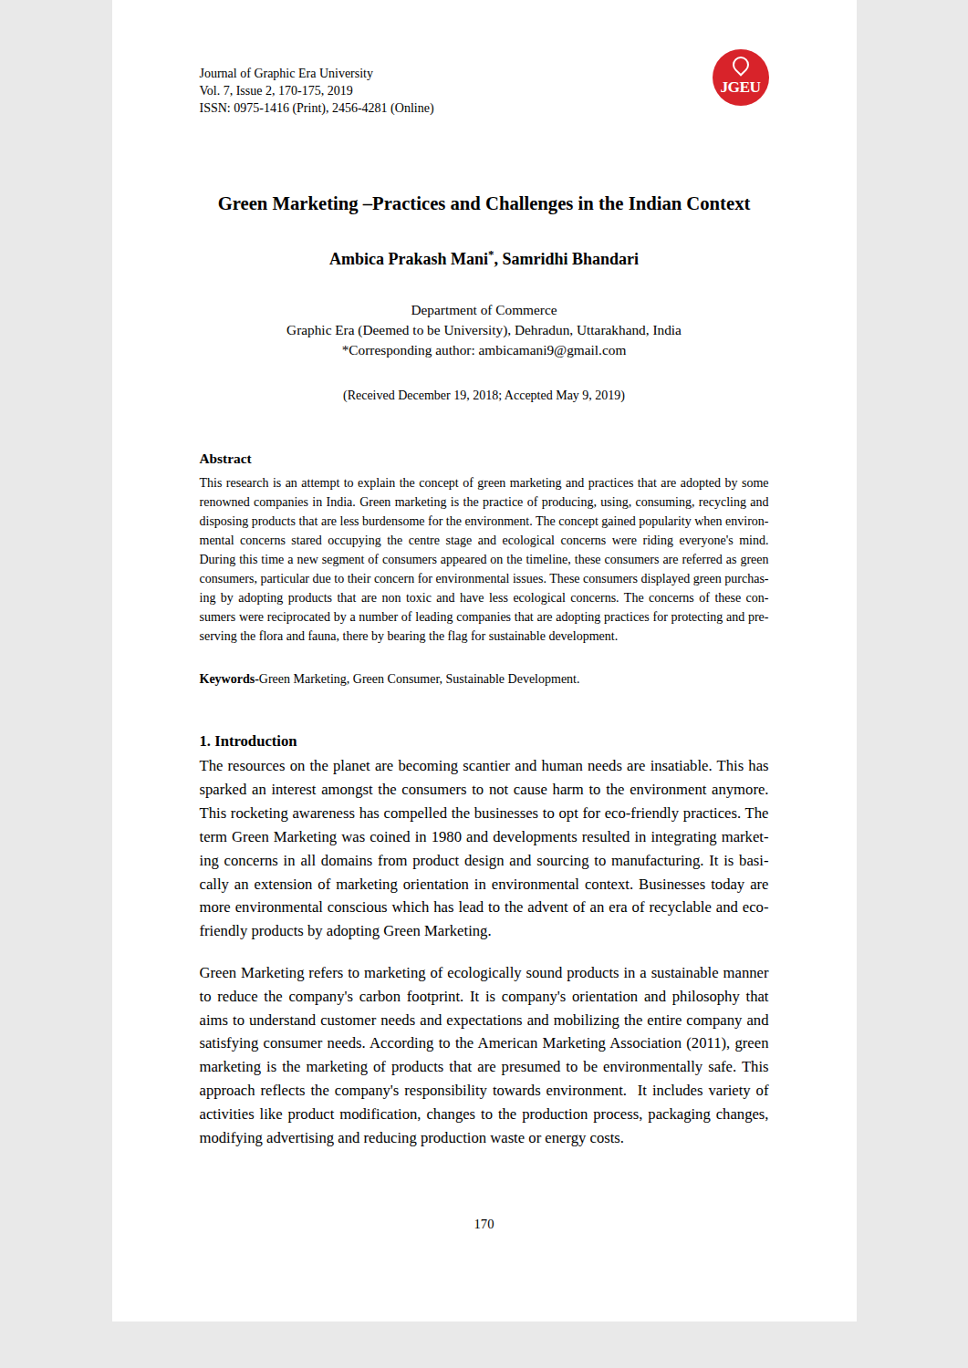Journal of Graphic Era University
Vol. 7, Issue 2, 170-175, 2019
ISSN: 0975-1416 (Print), 2456-4281 (Online)
JGEU
Green Marketing –Practices and Challenges in the Indian Context
Ambica Prakash Mani*, Samridhi Bhandari
Department of Commerce
Graphic Era (Deemed to be University), Dehradun, Uttarakhand, India
*Corresponding author: ambicamani9@gmail.com
(Received December 19, 2018; Accepted May 9, 2019)
Abstract
This research is an attempt to explain the concept of green marketing and practices that are adopted by some renowned companies in India. Green marketing is the practice of producing, using, consuming, recycling and disposing products that are less burdensome for the environment. The concept gained popularity when environmental concerns stared occupying the centre stage and ecological concerns were riding everyone's mind. During this time a new segment of consumers appeared on the timeline, these consumers are referred as green consumers, particular due to their concern for environmental issues. These consumers displayed green purchasing by adopting products that are non toxic and have less ecological concerns. The concerns of these consumers were reciprocated by a number of leading companies that are adopting practices for protecting and preserving the flora and fauna, there by bearing the flag for sustainable development.
Keywords-Green Marketing, Green Consumer, Sustainable Development.
1. Introduction
The resources on the planet are becoming scantier and human needs are insatiable. This has sparked an interest amongst the consumers to not cause harm to the environment anymore. This rocketing awareness has compelled the businesses to opt for eco-friendly practices. The term Green Marketing was coined in 1980 and developments resulted in integrating marketing concerns in all domains from product design and sourcing to manufacturing. It is basically an extension of marketing orientation in environmental context. Businesses today are more environmental conscious which has lead to the advent of an era of recyclable and eco-friendly products by adopting Green Marketing.
Green Marketing refers to marketing of ecologically sound products in a sustainable manner to reduce the company's carbon footprint. It is company's orientation and philosophy that aims to understand customer needs and expectations and mobilizing the entire company and satisfying consumer needs. According to the American Marketing Association (2011), green marketing is the marketing of products that are presumed to be environmentally safe. This approach reflects the company's responsibility towards environment. It includes variety of activities like product modification, changes to the production process, packaging changes, modifying advertising and reducing production waste or energy costs.
170